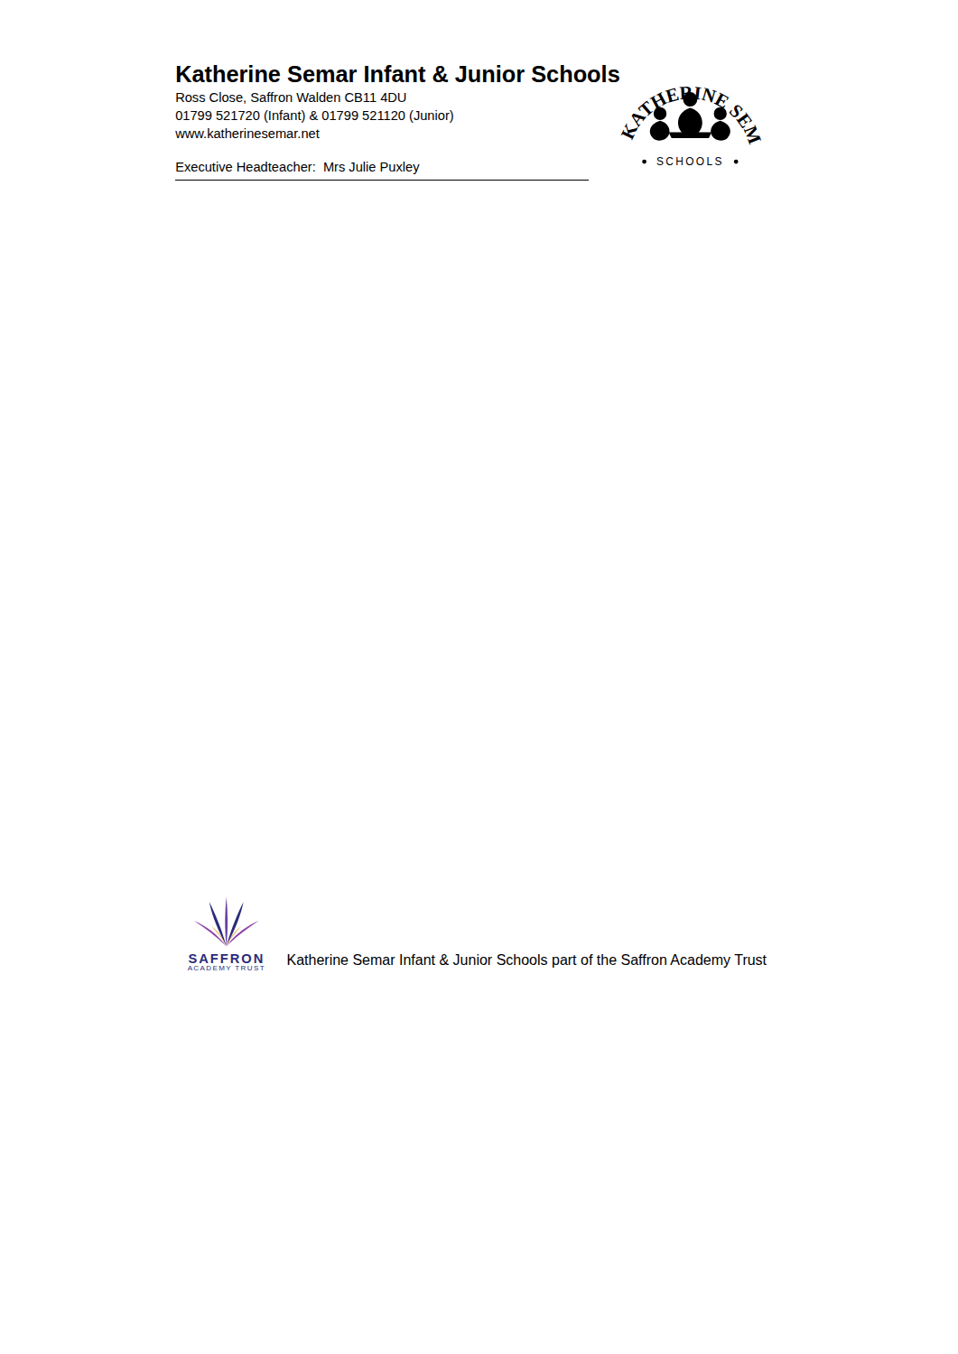KATHERINE SEMAR SCHOOLS
Katherine Semar Infant & Junior Schools
Ross Close, Saffron Walden CB11 4DU
01799 521720 (Infant) & 01799 521120 (Junior)
www.katherinesemar.net
Executive Headteacher: Mrs Julie Puxley
SAFFRON
ACADEMY TRUST
Katherine Semar Infant & Junior Schools part of the Saffron Academy Trust